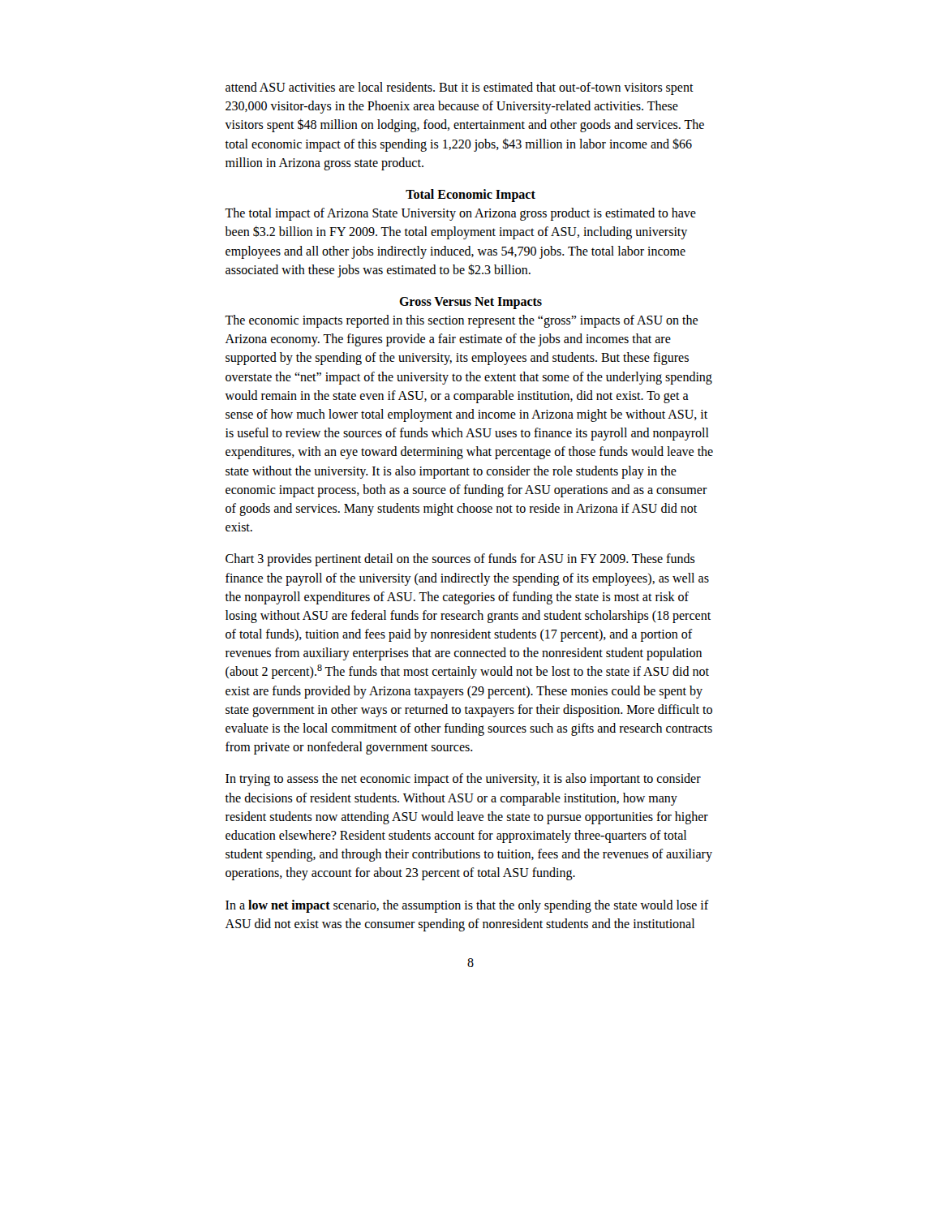attend ASU activities are local residents. But it is estimated that out-of-town visitors spent 230,000 visitor-days in the Phoenix area because of University-related activities. These visitors spent $48 million on lodging, food, entertainment and other goods and services. The total economic impact of this spending is 1,220 jobs, $43 million in labor income and $66 million in Arizona gross state product.
Total Economic Impact
The total impact of Arizona State University on Arizona gross product is estimated to have been $3.2 billion in FY 2009. The total employment impact of ASU, including university employees and all other jobs indirectly induced, was 54,790 jobs. The total labor income associated with these jobs was estimated to be $2.3 billion.
Gross Versus Net Impacts
The economic impacts reported in this section represent the “gross” impacts of ASU on the Arizona economy. The figures provide a fair estimate of the jobs and incomes that are supported by the spending of the university, its employees and students. But these figures overstate the “net” impact of the university to the extent that some of the underlying spending would remain in the state even if ASU, or a comparable institution, did not exist. To get a sense of how much lower total employment and income in Arizona might be without ASU, it is useful to review the sources of funds which ASU uses to finance its payroll and nonpayroll expenditures, with an eye toward determining what percentage of those funds would leave the state without the university. It is also important to consider the role students play in the economic impact process, both as a source of funding for ASU operations and as a consumer of goods and services. Many students might choose not to reside in Arizona if ASU did not exist.
Chart 3 provides pertinent detail on the sources of funds for ASU in FY 2009. These funds finance the payroll of the university (and indirectly the spending of its employees), as well as the nonpayroll expenditures of ASU. The categories of funding the state is most at risk of losing without ASU are federal funds for research grants and student scholarships (18 percent of total funds), tuition and fees paid by nonresident students (17 percent), and a portion of revenues from auxiliary enterprises that are connected to the nonresident student population (about 2 percent).8 The funds that most certainly would not be lost to the state if ASU did not exist are funds provided by Arizona taxpayers (29 percent). These monies could be spent by state government in other ways or returned to taxpayers for their disposition. More difficult to evaluate is the local commitment of other funding sources such as gifts and research contracts from private or nonfederal government sources.
In trying to assess the net economic impact of the university, it is also important to consider the decisions of resident students. Without ASU or a comparable institution, how many resident students now attending ASU would leave the state to pursue opportunities for higher education elsewhere? Resident students account for approximately three-quarters of total student spending, and through their contributions to tuition, fees and the revenues of auxiliary operations, they account for about 23 percent of total ASU funding.
In a low net impact scenario, the assumption is that the only spending the state would lose if ASU did not exist was the consumer spending of nonresident students and the institutional
8